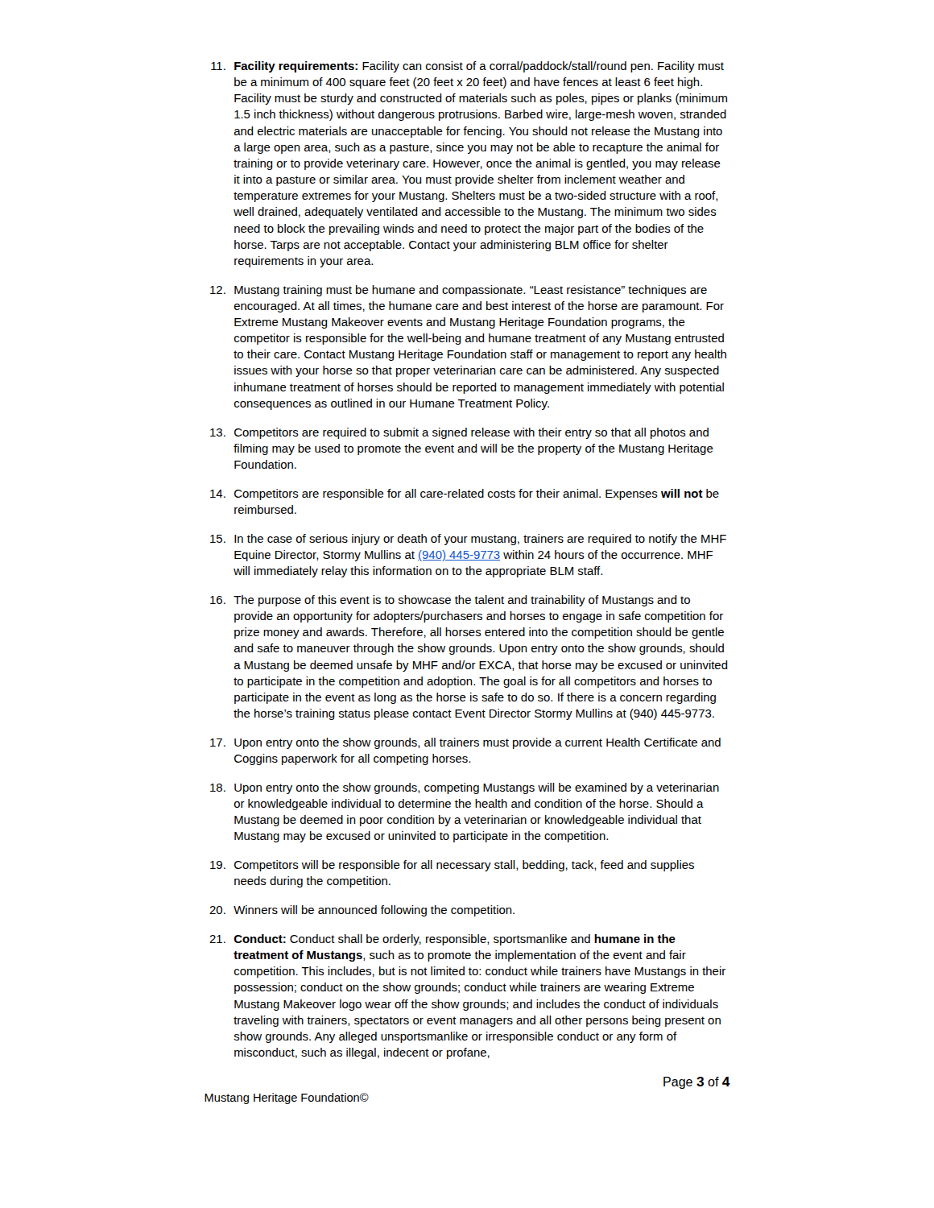Facility requirements: Facility can consist of a corral/paddock/stall/round pen. Facility must be a minimum of 400 square feet (20 feet x 20 feet) and have fences at least 6 feet high. Facility must be sturdy and constructed of materials such as poles, pipes or planks (minimum 1.5 inch thickness) without dangerous protrusions. Barbed wire, large-mesh woven, stranded and electric materials are unacceptable for fencing. You should not release the Mustang into a large open area, such as a pasture, since you may not be able to recapture the animal for training or to provide veterinary care. However, once the animal is gentled, you may release it into a pasture or similar area. You must provide shelter from inclement weather and temperature extremes for your Mustang. Shelters must be a two-sided structure with a roof, well drained, adequately ventilated and accessible to the Mustang. The minimum two sides need to block the prevailing winds and need to protect the major part of the bodies of the horse. Tarps are not acceptable. Contact your administering BLM office for shelter requirements in your area.
Mustang training must be humane and compassionate. “Least resistance” techniques are encouraged. At all times, the humane care and best interest of the horse are paramount. For Extreme Mustang Makeover events and Mustang Heritage Foundation programs, the competitor is responsible for the well-being and humane treatment of any Mustang entrusted to their care. Contact Mustang Heritage Foundation staff or management to report any health issues with your horse so that proper veterinarian care can be administered. Any suspected inhumane treatment of horses should be reported to management immediately with potential consequences as outlined in our Humane Treatment Policy.
Competitors are required to submit a signed release with their entry so that all photos and filming may be used to promote the event and will be the property of the Mustang Heritage Foundation.
Competitors are responsible for all care-related costs for their animal. Expenses will not be reimbursed.
In the case of serious injury or death of your mustang, trainers are required to notify the MHF Equine Director, Stormy Mullins at (940) 445-9773 within 24 hours of the occurrence. MHF will immediately relay this information on to the appropriate BLM staff.
The purpose of this event is to showcase the talent and trainability of Mustangs and to provide an opportunity for adopters/purchasers and horses to engage in safe competition for prize money and awards. Therefore, all horses entered into the competition should be gentle and safe to maneuver through the show grounds. Upon entry onto the show grounds, should a Mustang be deemed unsafe by MHF and/or EXCA, that horse may be excused or uninvited to participate in the competition and adoption. The goal is for all competitors and horses to participate in the event as long as the horse is safe to do so. If there is a concern regarding the horse’s training status please contact Event Director Stormy Mullins at (940) 445-9773.
Upon entry onto the show grounds, all trainers must provide a current Health Certificate and Coggins paperwork for all competing horses.
Upon entry onto the show grounds, competing Mustangs will be examined by a veterinarian or knowledgeable individual to determine the health and condition of the horse. Should a Mustang be deemed in poor condition by a veterinarian or knowledgeable individual that Mustang may be excused or uninvited to participate in the competition.
Competitors will be responsible for all necessary stall, bedding, tack, feed and supplies needs during the competition.
Winners will be announced following the competition.
Conduct: Conduct shall be orderly, responsible, sportsmanlike and humane in the treatment of Mustangs, such as to promote the implementation of the event and fair competition. This includes, but is not limited to: conduct while trainers have Mustangs in their possession; conduct on the show grounds; conduct while trainers are wearing Extreme Mustang Makeover logo wear off the show grounds; and includes the conduct of individuals traveling with trainers, spectators or event managers and all other persons being present on show grounds. Any alleged unsportsmanlike or irresponsible conduct or any form of misconduct, such as illegal, indecent or profane,
Mustang Heritage Foundation©
Page 3 of 4